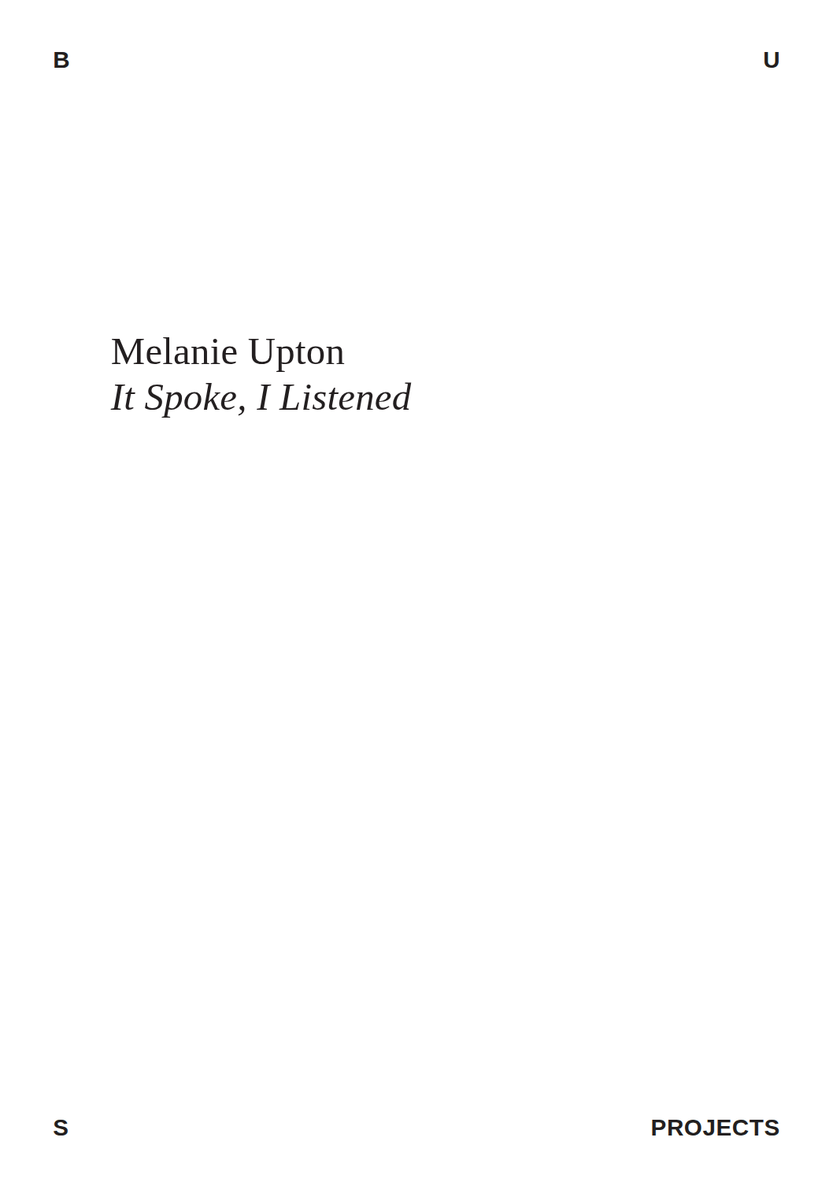B U
Melanie Upton
It Spoke, I Listened
S PROJECTS